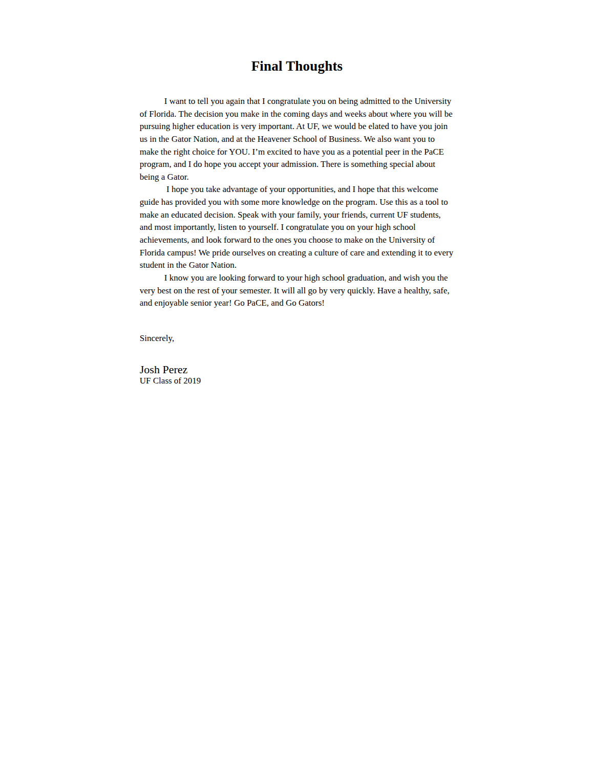Final Thoughts
I want to tell you again that I congratulate you on being admitted to the University of Florida. The decision you make in the coming days and weeks about where you will be pursuing higher education is very important. At UF, we would be elated to have you join us in the Gator Nation, and at the Heavener School of Business. We also want you to make the right choice for YOU. I’m excited to have you as a potential peer in the PaCE program, and I do hope you accept your admission. There is something special about being a Gator.
I hope you take advantage of your opportunities, and I hope that this welcome guide has provided you with some more knowledge on the program. Use this as a tool to make an educated decision. Speak with your family, your friends, current UF students, and most importantly, listen to yourself. I congratulate you on your high school achievements, and look forward to the ones you choose to make on the University of Florida campus! We pride ourselves on creating a culture of care and extending it to every student in the Gator Nation.
I know you are looking forward to your high school graduation, and wish you the very best on the rest of your semester. It will all go by very quickly. Have a healthy, safe, and enjoyable senior year! Go PaCE, and Go Gators!
Sincerely,
Josh Perez
UF Class of 2019